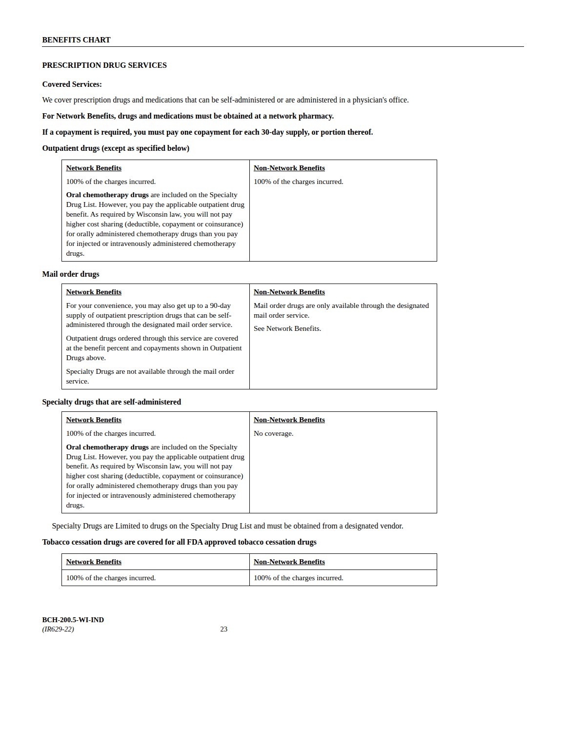BENEFITS CHART
PRESCRIPTION DRUG SERVICES
Covered Services:
We cover prescription drugs and medications that can be self-administered or are administered in a physician's office.
For Network Benefits, drugs and medications must be obtained at a network pharmacy.
If a copayment is required, you must pay one copayment for each 30-day supply, or portion thereof.
Outpatient drugs (except as specified below)
| Network Benefits 100% of the charges incurred. Oral chemotherapy drugs are included on the Specialty Drug List. However, you pay the applicable outpatient drug benefit. As required by Wisconsin law, you will not pay higher cost sharing (deductible, copayment or coinsurance) for orally administered chemotherapy drugs than you pay for injected or intravenously administered chemotherapy drugs. | Non-Network Benefits 100% of the charges incurred. |
Mail order drugs
| Network Benefits For your convenience, you may also get up to a 90-day supply of outpatient prescription drugs that can be self-administered through the designated mail order service. Outpatient drugs ordered through this service are covered at the benefit percent and copayments shown in Outpatient Drugs above. Specialty Drugs are not available through the mail order service. | Non-Network Benefits Mail order drugs are only available through the designated mail order service. See Network Benefits. |
Specialty drugs that are self-administered
| Network Benefits 100% of the charges incurred. Oral chemotherapy drugs are included on the Specialty Drug List. However, you pay the applicable outpatient drug benefit. As required by Wisconsin law, you will not pay higher cost sharing (deductible, copayment or coinsurance) for orally administered chemotherapy drugs than you pay for injected or intravenously administered chemotherapy drugs. | Non-Network Benefits No coverage. |
Specialty Drugs are Limited to drugs on the Specialty Drug List and must be obtained from a designated vendor.
Tobacco cessation drugs are covered for all FDA approved tobacco cessation drugs
| Network Benefits | Non-Network Benefits |
| 100% of the charges incurred. | 100% of the charges incurred. |
BCH-200.5-WI-IND
(IR629-22)23